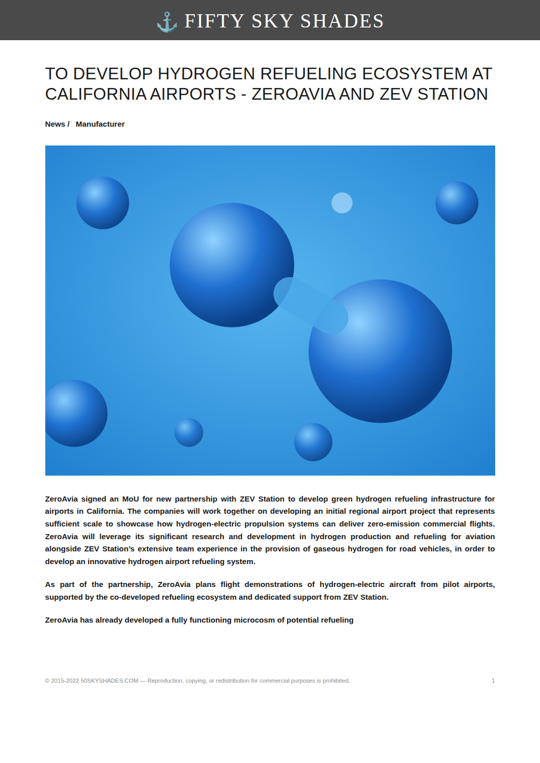⚓FIFTY SKY SHADES
To develop hydrogen refueling ecosystem at California airports - ZeroAvia and ZEV Station
News / Manufacturer
ZeroAvia signed an MoU for new partnership with ZEV Station to develop green hydrogen refueling infrastructure for airports in California. The companies will work together on developing an initial regional airport project that represents sufficient scale to showcase how hydrogen-electric propulsion systems can deliver zero-emission commercial flights. ZeroAvia will leverage its significant research and development in hydrogen production and refueling for aviation alongside ZEV Station’s extensive team experience in the provision of gaseous hydrogen for road vehicles, in order to develop an innovative hydrogen airport refueling system.
As part of the partnership, ZeroAvia plans flight demonstrations of hydrogen-electric aircraft from pilot airports, supported by the co-developed refueling ecosystem and dedicated support from ZEV Station.
ZeroAvia has already developed a fully functioning microcosm of potential refueling
© 2015-2022 50SKYSHADES.COM — Reproduction, copying, or redistribution for commercial purposes is prohibited.
1